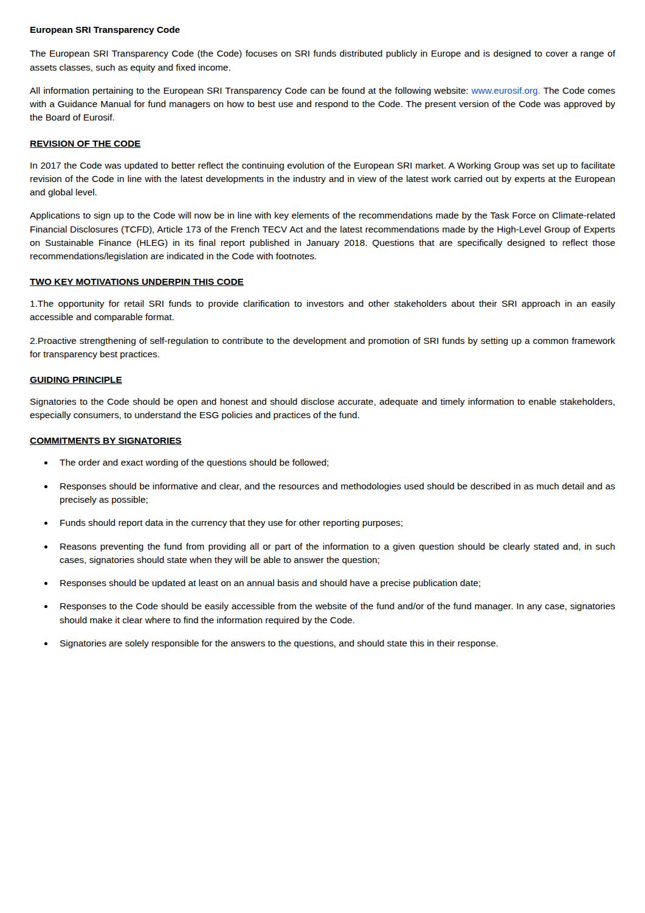European SRI Transparency Code
The European SRI Transparency Code (the Code) focuses on SRI funds distributed publicly in Europe and is designed to cover a range of assets classes, such as equity and fixed income.
All information pertaining to the European SRI Transparency Code can be found at the following website: www.eurosif.org. The Code comes with a Guidance Manual for fund managers on how to best use and respond to the Code. The present version of the Code was approved by the Board of Eurosif.
REVISION OF THE CODE
In 2017 the Code was updated to better reflect the continuing evolution of the European SRI market. A Working Group was set up to facilitate revision of the Code in line with the latest developments in the industry and in view of the latest work carried out by experts at the European and global level.
Applications to sign up to the Code will now be in line with key elements of the recommendations made by the Task Force on Climate-related Financial Disclosures (TCFD), Article 173 of the French TECV Act and the latest recommendations made by the High-Level Group of Experts on Sustainable Finance (HLEG) in its final report published in January 2018. Questions that are specifically designed to reflect those recommendations/legislation are indicated in the Code with footnotes.
TWO KEY MOTIVATIONS UNDERPIN THIS CODE
1.The opportunity for retail SRI funds to provide clarification to investors and other stakeholders about their SRI approach in an easily accessible and comparable format.
2.Proactive strengthening of self-regulation to contribute to the development and promotion of SRI funds by setting up a common framework for transparency best practices.
GUIDING PRINCIPLE
Signatories to the Code should be open and honest and should disclose accurate, adequate and timely information to enable stakeholders, especially consumers, to understand the ESG policies and practices of the fund.
COMMITMENTS BY SIGNATORIES
The order and exact wording of the questions should be followed;
Responses should be informative and clear, and the resources and methodologies used should be described in as much detail and as precisely as possible;
Funds should report data in the currency that they use for other reporting purposes;
Reasons preventing the fund from providing all or part of the information to a given question should be clearly stated and, in such cases, signatories should state when they will be able to answer the question;
Responses should be updated at least on an annual basis and should have a precise publication date;
Responses to the Code should be easily accessible from the website of the fund and/or of the fund manager. In any case, signatories should make it clear where to find the information required by the Code.
Signatories are solely responsible for the answers to the questions, and should state this in their response.